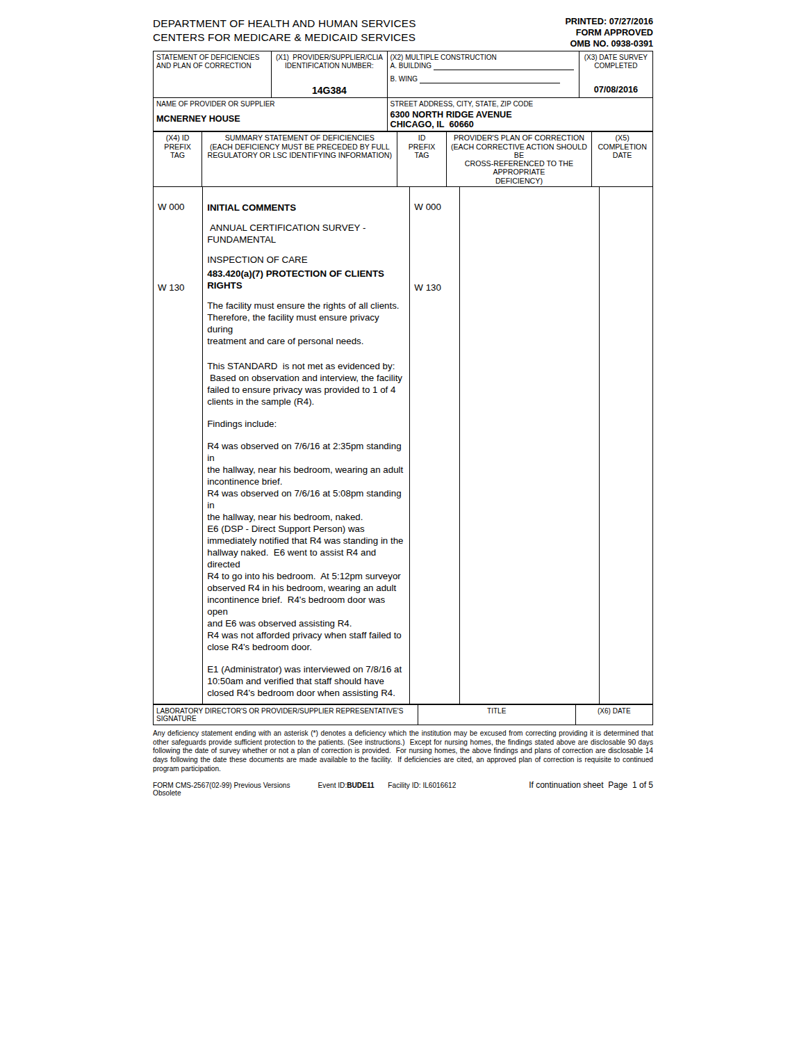DEPARTMENT OF HEALTH AND HUMAN SERVICES
CENTERS FOR MEDICARE & MEDICAID SERVICES
PRINTED: 07/27/2016
FORM APPROVED
OMB NO. 0938-0391
| STATEMENT OF DEFICIENCIES AND PLAN OF CORRECTION | (X1) PROVIDER/SUPPLIER/CLIA IDENTIFICATION NUMBER: 14G384 | (X2) MULTIPLE CONSTRUCTION A. BUILDING B. WING | (X3) DATE SURVEY COMPLETED 07/08/2016 |
| NAME OF PROVIDER OR SUPPLIER MCNERNEY HOUSE | STREET ADDRESS, CITY, STATE, ZIP CODE 6300 NORTH RIDGE AVENUE CHICAGO, IL 60660 |
| (X4) ID PREFIX TAG | SUMMARY STATEMENT OF DEFICIENCIES (EACH DEFICIENCY MUST BE PRECEDED BY FULL REGULATORY OR LSC IDENTIFYING INFORMATION) | ID PREFIX TAG | PROVIDER'S PLAN OF CORRECTION (EACH CORRECTIVE ACTION SHOULD BE CROSS-REFERENCED TO THE APPROPRIATE DEFICIENCY) | (X5) COMPLETION DATE |
| W 000 W 130 | INITIAL COMMENTS ANNUAL CERTIFICATION SURVEY - FUNDAMENTAL INSPECTION OF CARE 483.420(a)(7) PROTECTION OF CLIENTS RIGHTS The facility must ensure the rights of all clients. Therefore, the facility must ensure privacy during treatment and care of personal needs. This STANDARD is not met as evidenced by: Based on observation and interview, the facility failed to ensure privacy was provided to 1 of 4 clients in the sample (R4). Findings include: R4 was observed on 7/6/16 at 2:35pm standing in the hallway, near his bedroom, wearing an adult incontinence brief. R4 was observed on 7/6/16 at 5:08pm standing in the hallway, near his bedroom, naked. E6 (DSP - Direct Support Person) was immediately notified that R4 was standing in the hallway naked. E6 went to assist R4 and directed R4 to go into his bedroom. At 5:12pm surveyor observed R4 in his bedroom, wearing an adult incontinence brief. R4's bedroom door was open and E6 was observed assisting R4. R4 was not afforded privacy when staff failed to close R4's bedroom door. E1 (Administrator) was interviewed on 7/8/16 at 10:50am and verified that staff should have closed R4's bedroom door when assisting R4. | W 000 W 130 | | |
| LABORATORY DIRECTOR'S OR PROVIDER/SUPPLIER REPRESENTATIVE'S SIGNATURE | TITLE | (X6) DATE |
Any deficiency statement ending with an asterisk (*) denotes a deficiency which the institution may be excused from correcting providing it is determined that other safeguards provide sufficient protection to the patients. (See instructions.) Except for nursing homes, the findings stated above are disclosable 90 days following the date of survey whether or not a plan of correction is provided. For nursing homes, the above findings and plans of correction are disclosable 14 days following the date these documents are made available to the facility. If deficiencies are cited, an approved plan of correction is requisite to continued program participation.
FORM CMS-2567(02-99) Previous Versions Obsolete
Event ID:BUDE11 Facility ID: IL6016612
If continuation sheet Page 1 of 5